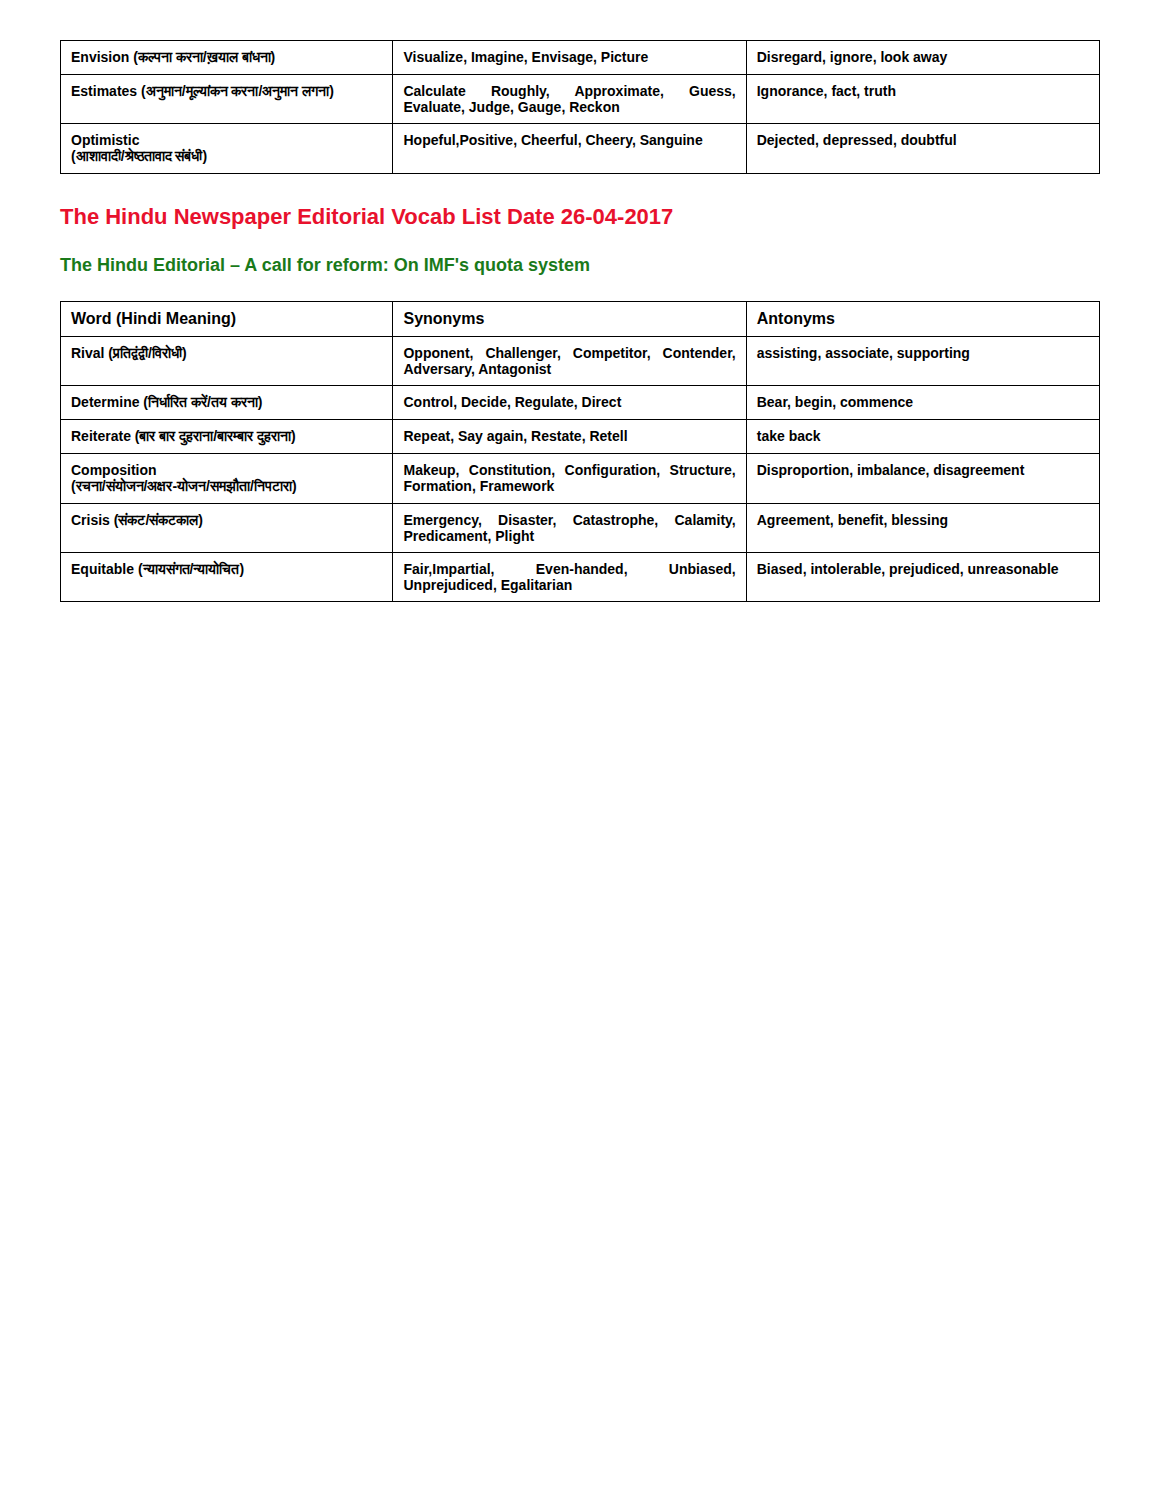| Envision (कल्पना करना/ख़याल बांधना) | Visualize, Imagine, Envisage, Picture | Disregard, ignore, look away |
| Estimates (अनुमान/मूल्यांकन करना/अनुमान लगना) | Calculate Roughly, Approximate, Guess, Evaluate, Judge, Gauge, Reckon | Ignorance, fact, truth |
| Optimistic (आशावादी/श्रेष्ठतावाद संबंधी) | Hopeful,Positive, Cheerful, Cheery, Sanguine | Dejected, depressed, doubtful |
The Hindu Newspaper Editorial Vocab List Date 26-04-2017
The Hindu Editorial – A call for reform: On IMF's quota system
| Word (Hindi Meaning) | Synonyms | Antonyms |
| Rival (प्रतिद्वंद्वी/विरोधी) | Opponent, Challenger, Competitor, Contender, Adversary, Antagonist | assisting, associate, supporting |
| Determine (निर्धारित करें/तय करना) | Control, Decide, Regulate, Direct | Bear, begin, commence |
| Reiterate (बार बार दुहराना/बारम्बार दुहराना) | Repeat, Say again, Restate, Retell | take back |
| Composition (रचना/संयोजन/अक्षर-योजन/समझौता/निपटारा) | Makeup, Constitution, Configuration, Structure, Formation, Framework | Disproportion, imbalance, disagreement |
| Crisis (संकट/संकटकाल) | Emergency, Disaster, Catastrophe, Calamity, Predicament, Plight | Agreement, benefit, blessing |
| Equitable (न्यायसंगत/न्यायोचित) | Fair,Impartial, Even-handed, Unbiased, Unprejudiced, Egalitarian | Biased, intolerable, prejudiced, unreasonable |